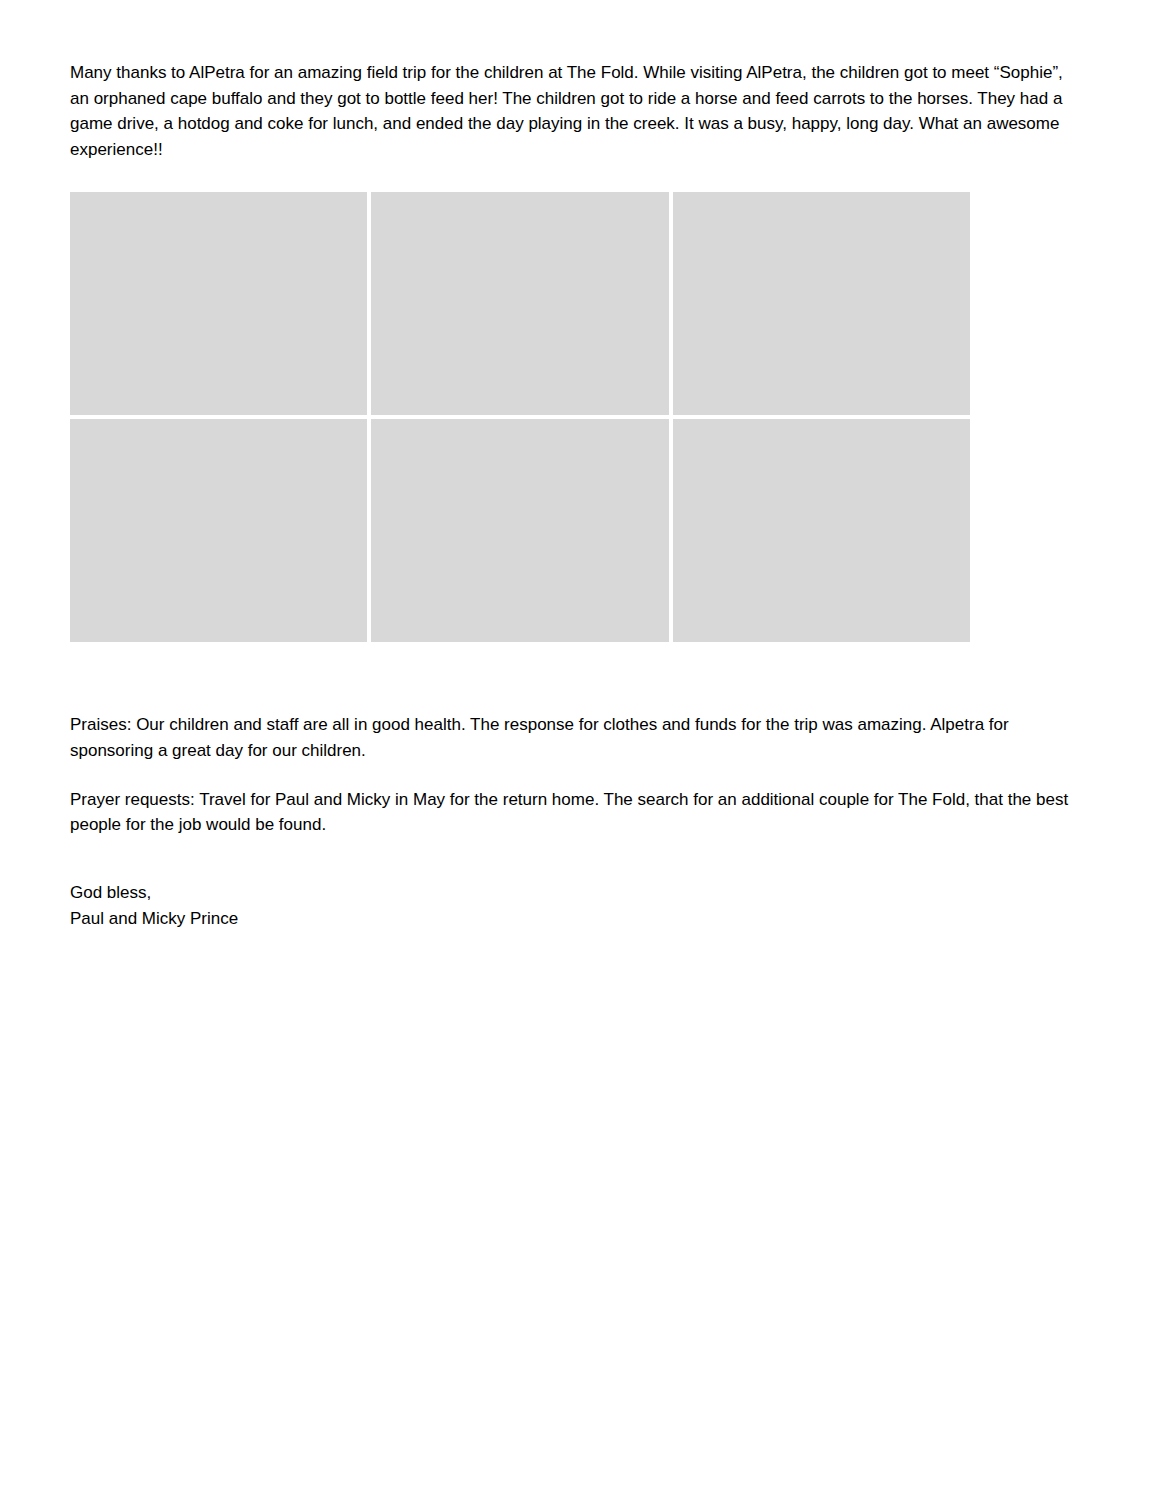Many thanks to AlPetra for an amazing field trip for the children at The Fold. While visiting AlPetra, the children got to meet “Sophie”, an orphaned cape buffalo and they got to bottle feed her! The children got to ride a horse and feed carrots to the horses. They had a game drive, a hotdog and coke for lunch, and ended the day playing in the creek. It was a busy, happy, long day. What an awesome experience!!
Praises: Our children and staff are all in good health. The response for clothes and funds for the trip was amazing. Alpetra for sponsoring a great day for our children.
Prayer requests: Travel for Paul and Micky in May for the return home. The search for an additional couple for The Fold, that the best people for the job would be found.
God bless,
Paul and Micky Prince